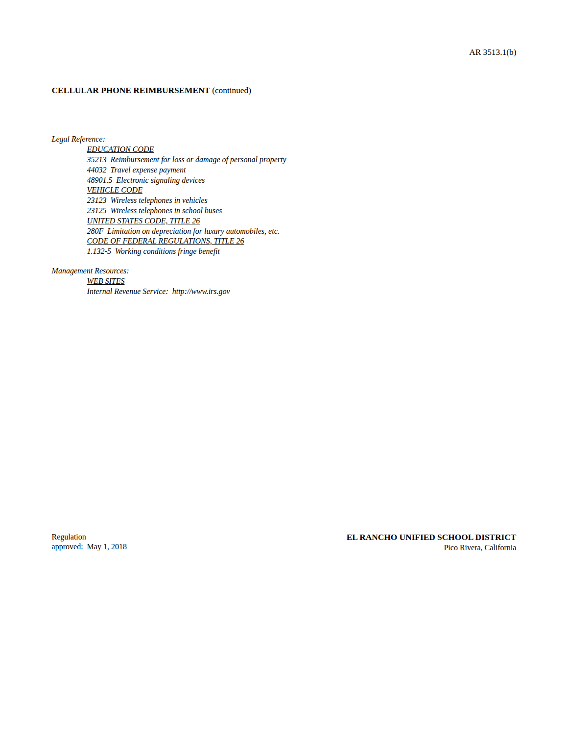AR 3513.1(b)
CELLULAR PHONE REIMBURSEMENT (continued)
Legal Reference:
EDUCATION CODE
35213 Reimbursement for loss or damage of personal property
44032 Travel expense payment
48901.5 Electronic signaling devices
VEHICLE CODE
23123 Wireless telephones in vehicles
23125 Wireless telephones in school buses
UNITED STATES CODE, TITLE 26
280F Limitation on depreciation for luxury automobiles, etc.
CODE OF FEDERAL REGULATIONS, TITLE 26
1.132-5 Working conditions fringe benefit
Management Resources:
WEB SITES
Internal Revenue Service: http://www.irs.gov
Regulation
approved: May 1, 2018
EL RANCHO UNIFIED SCHOOL DISTRICT
Pico Rivera, California